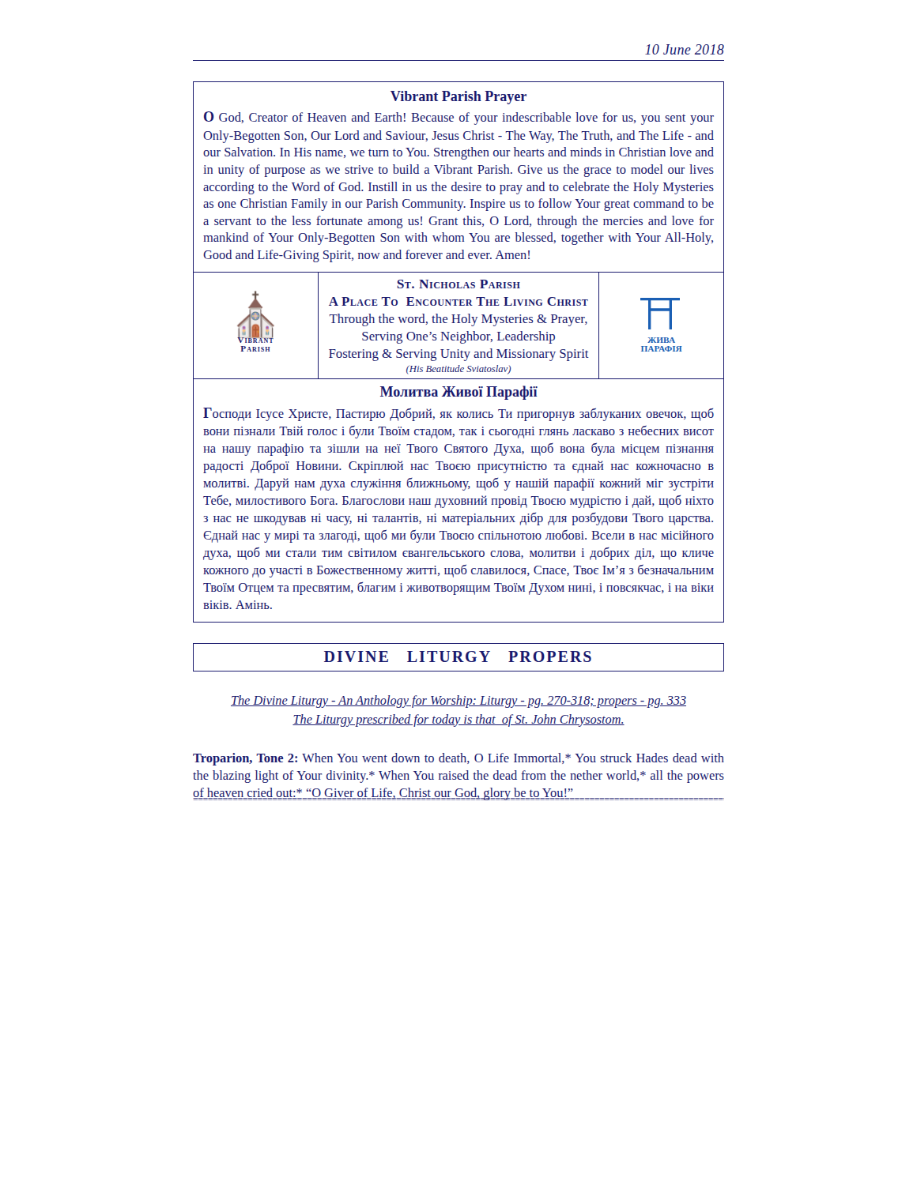10 June 2018
Vibrant Parish Prayer
O God, Creator of Heaven and Earth! Because of your indescribable love for us, you sent your Only-Begotten Son, Our Lord and Saviour, Jesus Christ - The Way, The Truth, and The Life - and our Salvation. In His name, we turn to You. Strengthen our hearts and minds in Christian love and in unity of purpose as we strive to build a Vibrant Parish. Give us the grace to model our lives according to the Word of God. Instill in us the desire to pray and to celebrate the Holy Mysteries as one Christian Family in our Parish Community. Inspire us to follow Your great command to be a servant to the less fortunate among us! Grant this, O Lord, through the mercies and love for mankind of Your Only-Begotten Son with whom You are blessed, together with Your All-Holy, Good and Life-Giving Spirit, now and forever and ever. Amen!
| ⛪ Vibrant Parish | St. Nicholas Parish A Place To Encounter The Living Christ Through the word, the Holy Mysteries & Prayer, Serving One’s Neighbor, Leadership Fostering & Serving Unity and Missionary Spirit (His Beatitude Sviatoslav) | ⛩ ЖИВА ПАРАФІЯ |
Молитва Живої Парафії
Господи Ісусе Христе, Пастирю Добрий, як колись Ти пригорнув заблуканих овечок, щоб вони пізнали Твій голос і були Твоїм стадом, так і сьогодні глянь ласкаво з небесних висот на нашу парафію та зішли на неї Твого Святого Духа, щоб вона була місцем пізнання радості Доброї Новини. Скріплюй нас Твоєю присутністю та єднай нас кожночасно в молитві. Даруй нам духа служіння ближньому, щоб у нашій парафії кожний міг зустріти Тебе, милостивого Бога. Благослови наш духовний провід Твоєю мудрістю і дай, щоб ніхто з нас не шкодував ні часу, ні талантів, ні матеріальних дібр для розбудови Твого царства. Єднай нас у мирі та злагоді, щоб ми були Твоєю спільнотою любові. Всели в нас місійного духа, щоб ми стали тим світилом євангельського слова, молитви і добрих діл, що кличе кожного до участі в Божественному житті, щоб славилося, Спасе, Твоє Ім’я з безначальним Твоїм Отцем та пресвятим, благим і животворящим Твоїм Духом нині, і повсякчас, і на віки віків. Амінь.
DIVINE LITURGY PROPERS
The Divine Liturgy - An Anthology for Worship: Liturgy - pg. 270-318; propers - pg. 333
The Liturgy prescribed for today is that of St. John Chrysostom.
Troparion, Tone 2: When You went down to death, O Life Immortal,* You struck Hades dead with the blazing light of Your divinity.* When You raised the dead from the nether world,* all the powers of heaven cried out:* “O Giver of Life, Christ our God, glory be to You!”
=====================================================================================================================